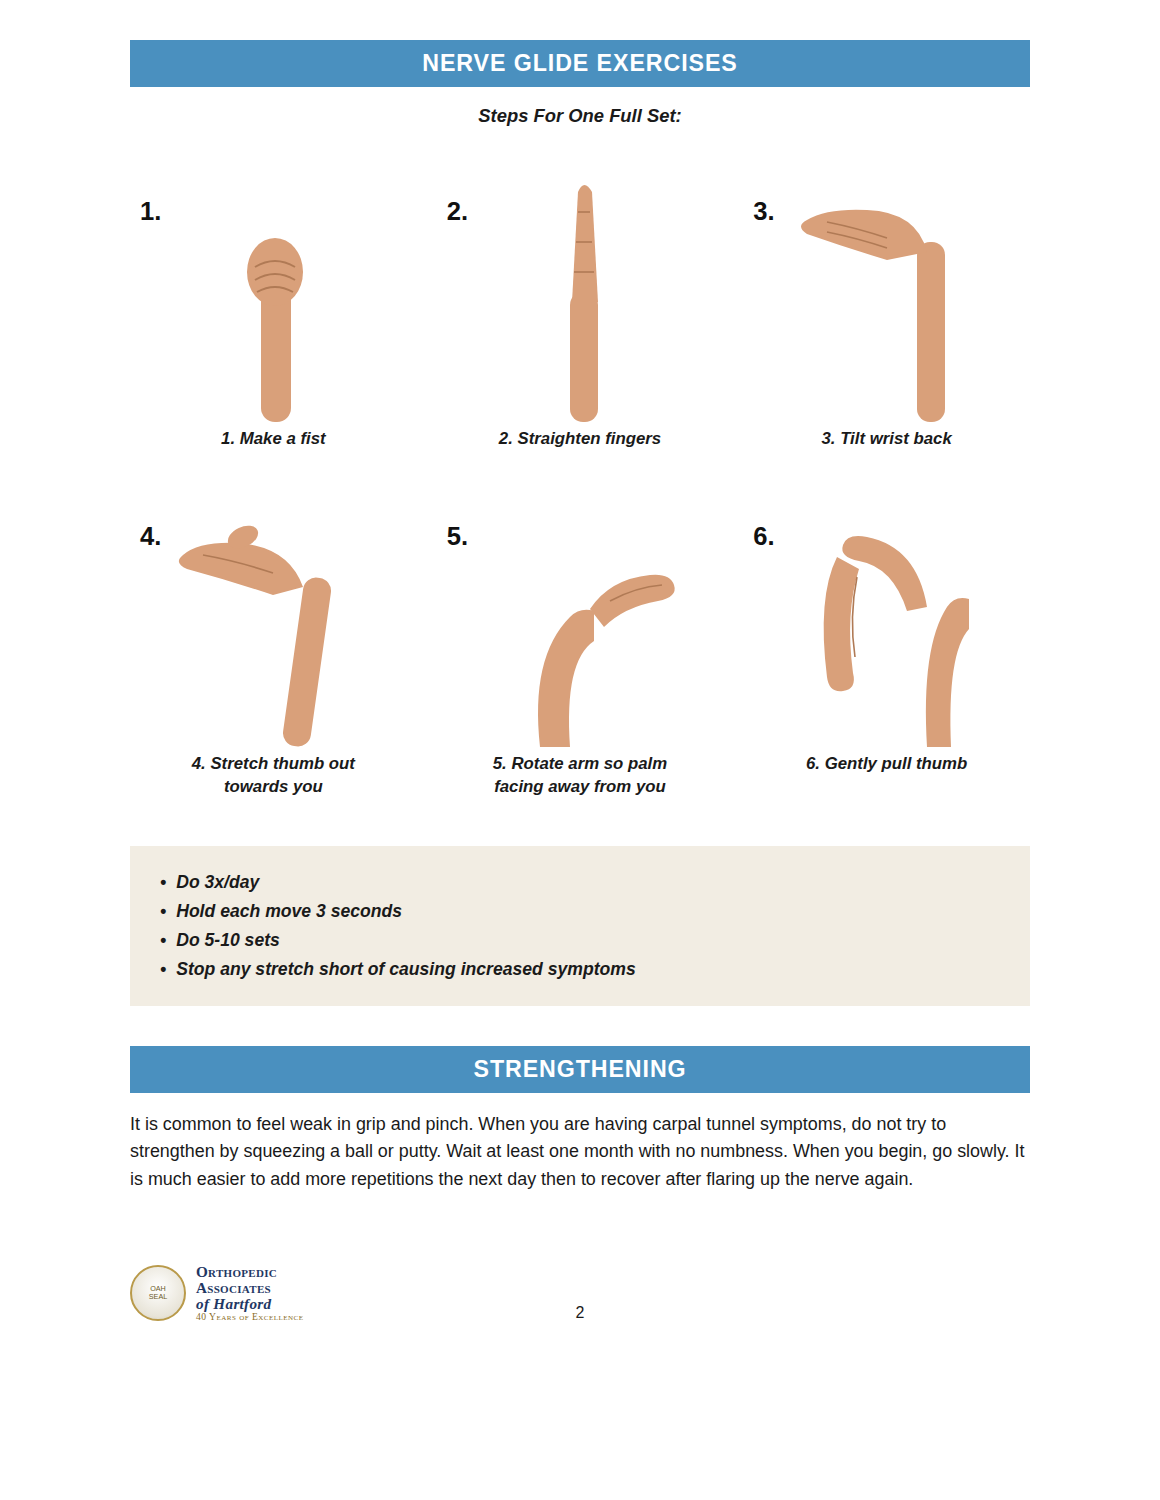NERVE GLIDE EXERCISES
Steps For One Full Set:
1.
1. Make a fist
2.
2. Straighten fingers
3.
3. Tilt wrist back
4.
4. Stretch thumb out
towards you
5.
5. Rotate arm so palm
facing away from you
6.
6. Gently pull thumb
Do 3x/day
Hold each move 3 seconds
Do 5-10 sets
Stop any stretch short of causing increased symptoms
STRENGTHENING
It is common to feel weak in grip and pinch. When you are having carpal tunnel symptoms, do not try to strengthen by squeezing a ball or putty. Wait at least one month with no numbness. When you begin, go slowly. It is much easier to add more repetitions the next day then to recover after flaring up the nerve again.
OAH
SEAL
Orthopedic Associates of Hartford 40 Years of Excellence
2